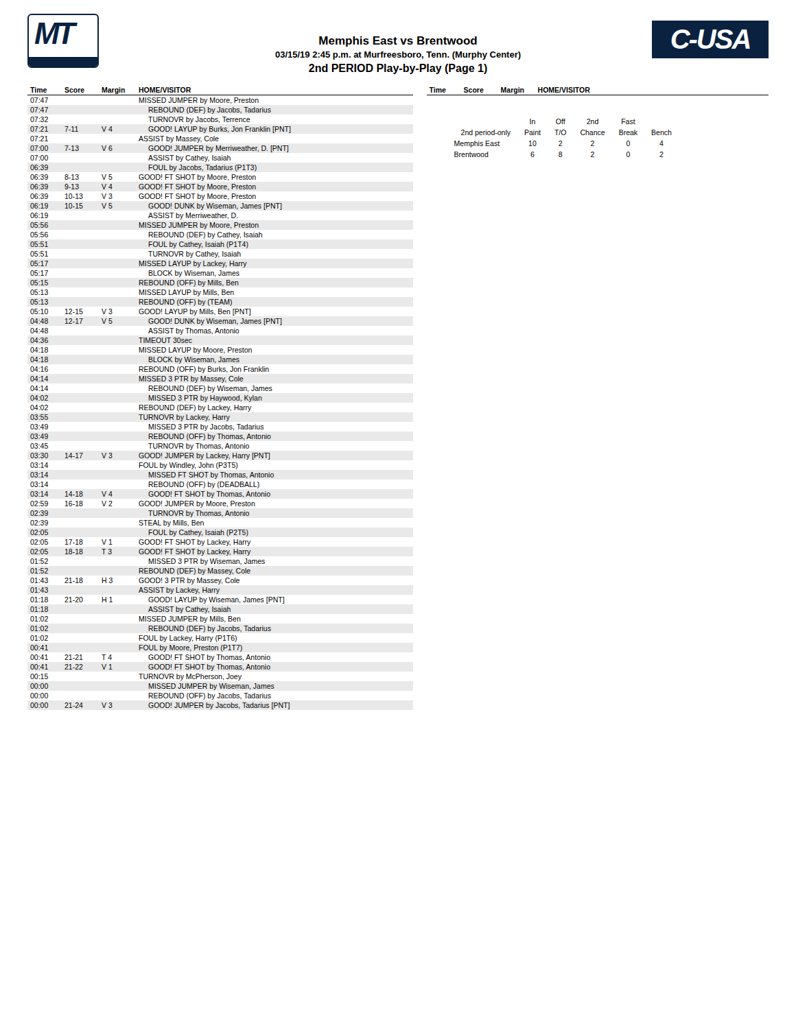C-USA
Memphis East vs Brentwood
03/15/19 2:45 p.m. at Murfreesboro, Tenn. (Murphy Center)
2nd PERIOD Play-by-Play (Page 1)
| Time | Score | Margin | HOME/VISITOR |
| --- | --- | --- | --- |
| 07:47 | | | MISSED JUMPER by Moore, Preston |
| 07:47 | | | REBOUND (DEF) by Jacobs, Tadarius |
| 07:32 | | | TURNOVR by Jacobs, Terrence |
| 07:21 | 7-11 | V 4 | GOOD! LAYUP by Burks, Jon Franklin [PNT] |
| 07:21 | | | ASSIST by Massey, Cole |
| 07:00 | 7-13 | V 6 | GOOD! JUMPER by Merriweather, D. [PNT] |
| 07:00 | | | ASSIST by Cathey, Isaiah |
| 06:39 | | | FOUL by Jacobs, Tadarius (P1T3) |
| 06:39 | 8-13 | V 5 | GOOD! FT SHOT by Moore, Preston |
| 06:39 | 9-13 | V 4 | GOOD! FT SHOT by Moore, Preston |
| 06:39 | 10-13 | V 3 | GOOD! FT SHOT by Moore, Preston |
| 06:19 | 10-15 | V 5 | GOOD! DUNK by Wiseman, James [PNT] |
| 06:19 | | | ASSIST by Merriweather, D. |
| 05:56 | | | MISSED JUMPER by Moore, Preston |
| 05:56 | | | REBOUND (DEF) by Cathey, Isaiah |
| 05:51 | | | FOUL by Cathey, Isaiah (P1T4) |
| 05:51 | | | TURNOVR by Cathey, Isaiah |
| 05:17 | | | MISSED LAYUP by Lackey, Harry |
| 05:17 | | | BLOCK by Wiseman, James |
| 05:15 | | | REBOUND (OFF) by Mills, Ben |
| 05:13 | | | MISSED LAYUP by Mills, Ben |
| 05:13 | | | REBOUND (OFF) by (TEAM) |
| 05:10 | 12-15 | V 3 | GOOD! LAYUP by Mills, Ben [PNT] |
| 04:48 | 12-17 | V 5 | GOOD! DUNK by Wiseman, James [PNT] |
| 04:48 | | | ASSIST by Thomas, Antonio |
| 04:36 | | | TIMEOUT 30sec |
| 04:18 | | | MISSED LAYUP by Moore, Preston |
| 04:18 | | | BLOCK by Wiseman, James |
| 04:16 | | | REBOUND (OFF) by Burks, Jon Franklin |
| 04:14 | | | MISSED 3 PTR by Massey, Cole |
| 04:14 | | | REBOUND (DEF) by Wiseman, James |
| 04:02 | | | MISSED 3 PTR by Haywood, Kylan |
| 04:02 | | | REBOUND (DEF) by Lackey, Harry |
| 03:55 | | | TURNOVR by Lackey, Harry |
| 03:49 | | | MISSED 3 PTR by Jacobs, Tadarius |
| 03:49 | | | REBOUND (OFF) by Thomas, Antonio |
| 03:45 | | | TURNOVR by Thomas, Antonio |
| 03:30 | 14-17 | V 3 | GOOD! JUMPER by Lackey, Harry [PNT] |
| 03:14 | | | FOUL by Windley, John (P3T5) |
| 03:14 | | | MISSED FT SHOT by Thomas, Antonio |
| 03:14 | | | REBOUND (OFF) by (DEADBALL) |
| 03:14 | 14-18 | V 4 | GOOD! FT SHOT by Thomas, Antonio |
| 02:59 | 16-18 | V 2 | GOOD! JUMPER by Moore, Preston |
| 02:39 | | | TURNOVR by Thomas, Antonio |
| 02:39 | | | STEAL by Mills, Ben |
| 02:05 | | | FOUL by Cathey, Isaiah (P2T5) |
| 02:05 | 17-18 | V 1 | GOOD! FT SHOT by Lackey, Harry |
| 02:05 | 18-18 | T 3 | GOOD! FT SHOT by Lackey, Harry |
| 01:52 | | | MISSED 3 PTR by Wiseman, James |
| 01:52 | | | REBOUND (DEF) by Massey, Cole |
| 01:43 | 21-18 | H 3 | GOOD! 3 PTR by Massey, Cole |
| 01:43 | | | ASSIST by Lackey, Harry |
| 01:18 | 21-20 | H 1 | GOOD! LAYUP by Wiseman, James [PNT] |
| 01:18 | | | ASSIST by Cathey, Isaiah |
| 01:02 | | | MISSED JUMPER by Mills, Ben |
| 01:02 | | | REBOUND (DEF) by Jacobs, Tadarius |
| 01:02 | | | FOUL by Lackey, Harry (P1T6) |
| 00:41 | | | FOUL by Moore, Preston (P1T7) |
| 00:41 | 21-21 | T 4 | GOOD! FT SHOT by Thomas, Antonio |
| 00:41 | 21-22 | V 1 | GOOD! FT SHOT by Thomas, Antonio |
| 00:15 | | | TURNOVR by McPherson, Joey |
| 00:00 | | | MISSED JUMPER by Wiseman, James |
| 00:00 | | | REBOUND (OFF) by Jacobs, Tadarius |
| 00:00 | 21-24 | V 3 | GOOD! JUMPER by Jacobs, Tadarius [PNT] |
| Time | Score | Margin | HOME/VISITOR |
| --- | --- | --- | --- |
| | In | Off | 2nd | Fast | |
| --- | --- | --- | --- | --- | --- |
| 2nd period-only | Paint | T/O | Chance | Break | Bench |
| Memphis East | 10 | 2 | 2 | 0 | 4 |
| Brentwood | 6 | 8 | 2 | 0 | 2 |